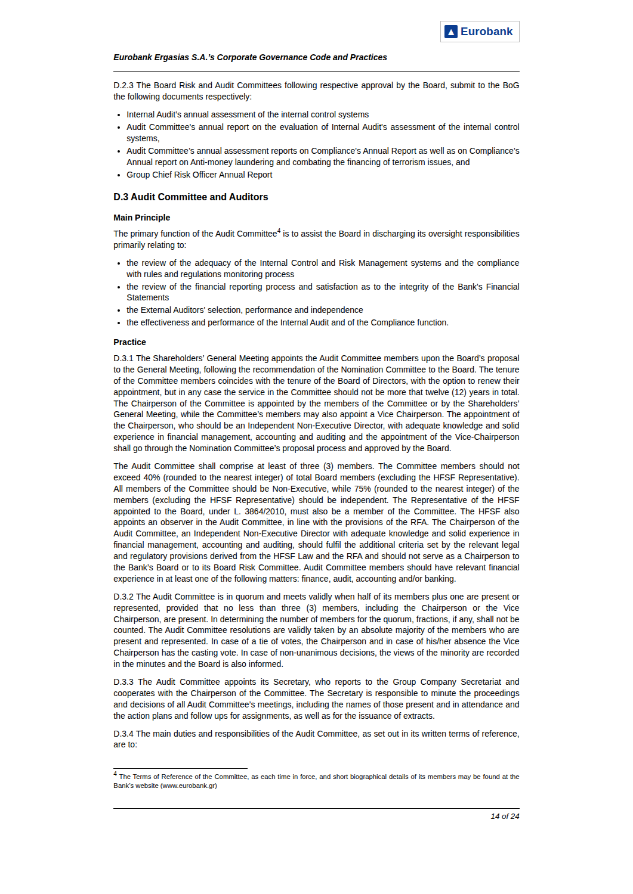▲Eurobank
Eurobank Ergasias S.A.’s Corporate Governance Code and Practices
D.2.3 The Board Risk and Audit Committees following respective approval by the Board, submit to the BoG the following documents respectively:
Internal Audit’s annual assessment of the internal control systems
Audit Committee's annual report on the evaluation of Internal Audit's assessment of the internal control systems,
Audit Committee’s annual assessment reports on Compliance's Annual Report as well as on Compliance’s Annual report on Anti-money laundering and combating the financing of terrorism issues, and
Group Chief Risk Officer Annual Report
D.3 Audit Committee and Auditors
Main Principle
The primary function of the Audit Committee4 is to assist the Board in discharging its oversight responsibilities primarily relating to:
the review of the adequacy of the Internal Control and Risk Management systems and the compliance with rules and regulations monitoring process
the review of the financial reporting process and satisfaction as to the integrity of the Bank's Financial Statements
the External Auditors' selection, performance and independence
the effectiveness and performance of the Internal Audit and of the Compliance function.
Practice
D.3.1 The Shareholders’ General Meeting appoints the Audit Committee members upon the Board’s proposal to the General Meeting, following the recommendation of the Nomination Committee to the Board. The tenure of the Committee members coincides with the tenure of the Board of Directors, with the option to renew their appointment, but in any case the service in the Committee should not be more that twelve (12) years in total. The Chairperson of the Committee is appointed by the members of the Committee or by the Shareholders’ General Meeting, while the Committee’s members may also appoint a Vice Chairperson. The appointment of the Chairperson, who should be an Independent Non-Executive Director, with adequate knowledge and solid experience in financial management, accounting and auditing and the appointment of the Vice-Chairperson shall go through the Nomination Committee’s proposal process and approved by the Board.
The Audit Committee shall comprise at least of three (3) members. The Committee members should not exceed 40% (rounded to the nearest integer) of total Board members (excluding the HFSF Representative). All members of the Committee should be Non-Executive, while 75% (rounded to the nearest integer) of the members (excluding the HFSF Representative) should be independent. The Representative of the HFSF appointed to the Board, under L. 3864/2010, must also be a member of the Committee. The HFSF also appoints an observer in the Audit Committee, in line with the provisions of the RFA. The Chairperson of the Audit Committee, an Independent Non-Executive Director with adequate knowledge and solid experience in financial management, accounting and auditing, should fulfil the additional criteria set by the relevant legal and regulatory provisions derived from the HFSF Law and the RFA and should not serve as a Chairperson to the Bank’s Board or to its Board Risk Committee. Audit Committee members should have relevant financial experience in at least one of the following matters: finance, audit, accounting and/or banking.
D.3.2 The Audit Committee is in quorum and meets validly when half of its members plus one are present or represented, provided that no less than three (3) members, including the Chairperson or the Vice Chairperson, are present. In determining the number of members for the quorum, fractions, if any, shall not be counted. The Audit Committee resolutions are validly taken by an absolute majority of the members who are present and represented. In case of a tie of votes, the Chairperson and in case of his/her absence the Vice Chairperson has the casting vote. In case of non-unanimous decisions, the views of the minority are recorded in the minutes and the Board is also informed.
D.3.3 The Audit Committee appoints its Secretary, who reports to the Group Company Secretariat and cooperates with the Chairperson of the Committee. The Secretary is responsible to minute the proceedings and decisions of all Audit Committee’s meetings, including the names of those present and in attendance and the action plans and follow ups for assignments, as well as for the issuance of extracts.
D.3.4 The main duties and responsibilities of the Audit Committee, as set out in its written terms of reference, are to:
4 The Terms of Reference of the Committee, as each time in force, and short biographical details of its members may be found at the Bank’s website (www.eurobank.gr)
14 of 24